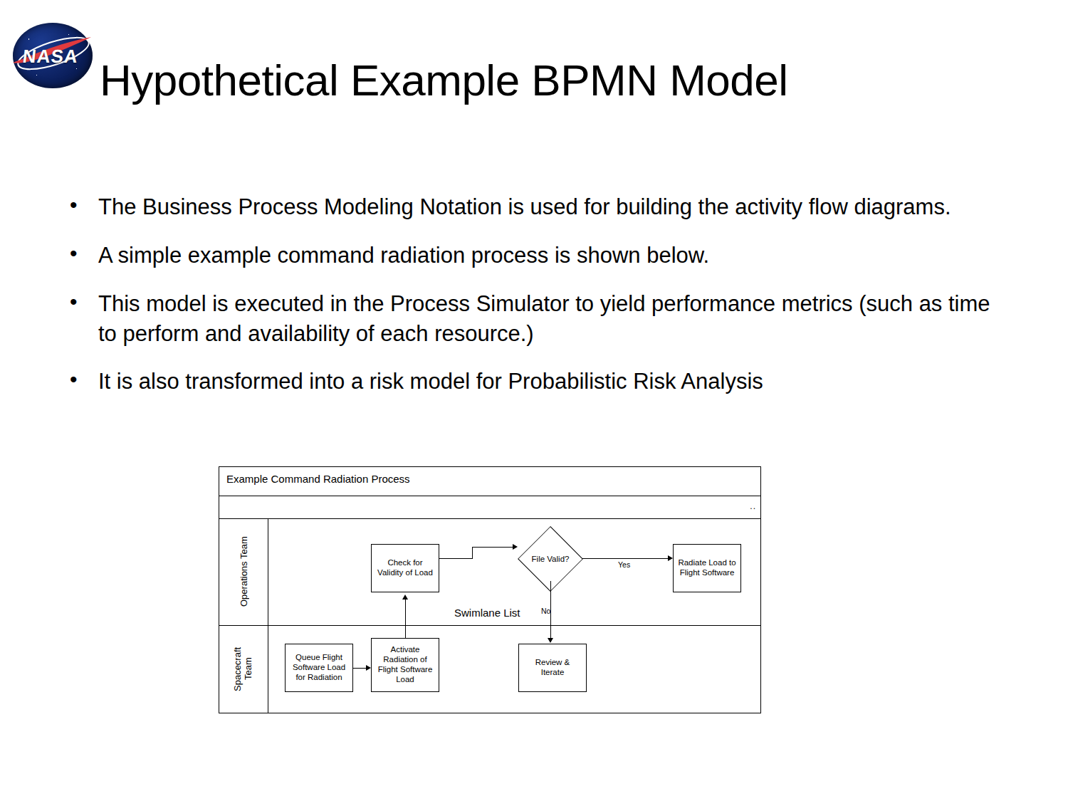NASA
Hypothetical Example BPMN Model
The Business Process Modeling Notation is used for building the activity flow diagrams.
A simple example command radiation process is shown below.
This model is executed in the Process Simulator to yield performance metrics (such as time to perform and availability of each resource.)
It is also transformed into a risk model for Probabilistic Risk Analysis
Example Command Radiation Process
..
Operations Team
Spacecraft
Team
Check for
Validity of Load
File Valid?
Radiate Load to
Flight Software
Queue Flight
Software Load
for Radiation
Activate
Radiation of
Flight Software
Load
Review &
Iterate
Swimlane List
Yes
No